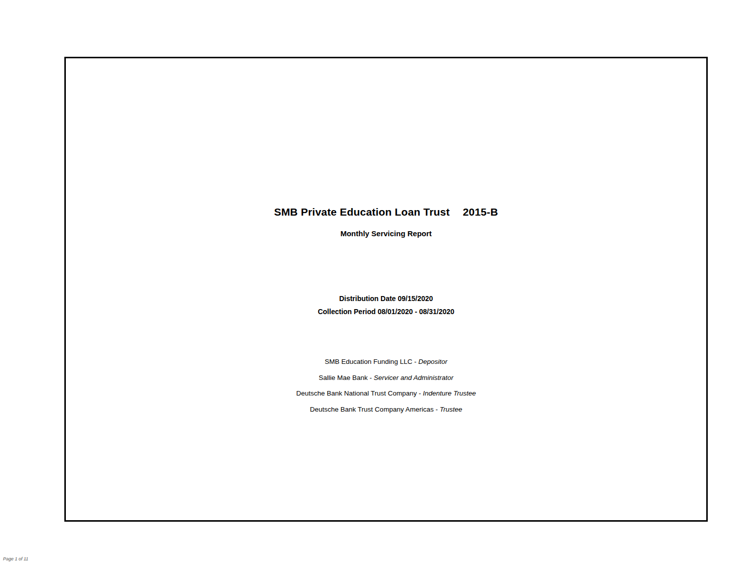SMB Private Education Loan Trust 2015-B
Monthly Servicing Report
Distribution Date 09/15/2020
Collection Period 08/01/2020 - 08/31/2020
SMB Education Funding LLC - Depositor
Sallie Mae Bank - Servicer and Administrator
Deutsche Bank National Trust Company - Indenture Trustee
Deutsche Bank Trust Company Americas - Trustee
Page 1 of 11